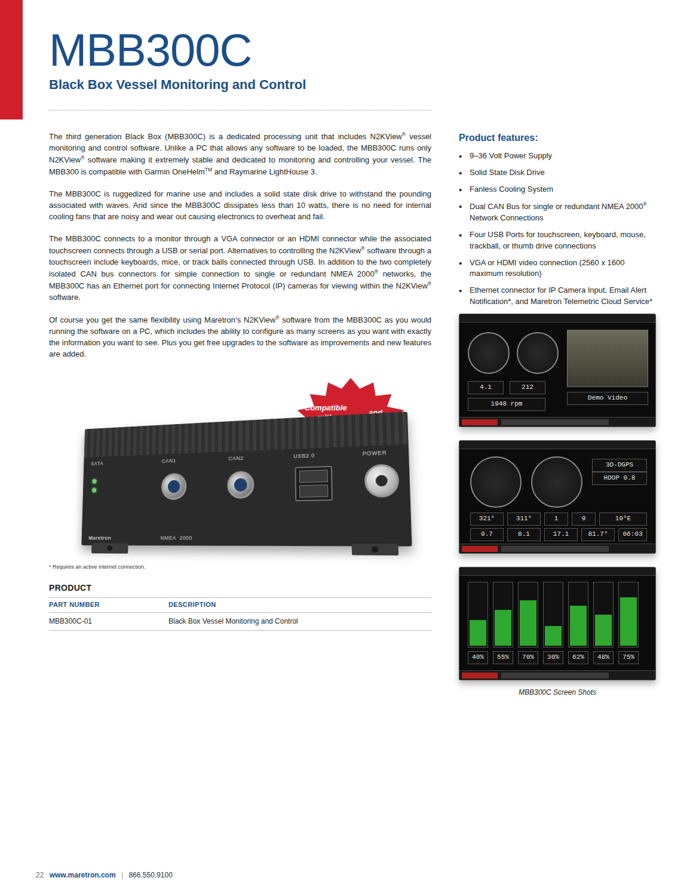MBB300C
Black Box Vessel Monitoring and Control
The third generation Black Box (MBB300C) is a dedicated processing unit that includes N2KView® vessel monitoring and control software. Unlike a PC that allows any software to be loaded, the MBB300C runs only N2KView® software making it extremely stable and dedicated to monitoring and controlling your vessel. The MBB300 is compatible with Garmin OneHelmTM and Raymarine LightHouse 3.
The MBB300C is ruggedized for marine use and includes a solid state disk drive to withstand the pounding associated with waves. And since the MBB300C dissipates less than 10 watts, there is no need for internal cooling fans that are noisy and wear out causing electronics to overheat and fail.
The MBB300C connects to a monitor through a VGA connector or an HDMI connector while the associated touchscreen connects through a USB or serial port. Alternatives to controlling the N2KView® software through a touchscreen include keyboards, mice, or track balls connected through USB. In addition to the two completely isolated CAN bus connectors for simple connection to single or redundant NMEA 2000® networks, the MBB300C has an Ethernet port for connecting Internet Protocol (IP) cameras for viewing within the N2KView® software.
Of course you get the same flexibility using Maretron’s N2KView® software from the MBB300C as you would running the software on a PC, which includes the ability to configure as many screens as you want with exactly the information you want to see. Plus you get free upgrades to the software as improvements and new features are added.
Compatible with
Garmin OneHelmTM
and Raymarine
LightHouse 3
SATA CAN1 CAN2 USB2 0 POWER NMEA 2000 Maretron
* Requires an active internet connection.
PRODUCT
| PART NUMBER | DESCRIPTION |
| --- | --- |
| MBB300C-01 | Black Box Vessel Monitoring and Control |
Product features:
9–36 Volt Power Supply
Solid State Disk Drive
Fanless Cooling System
Dual CAN Bus for single or redundant NMEA 2000® Network Connections
Four USB Ports for touchscreen, keyboard, mouse, trackball, or thumb drive connections
VGA or HDMI video connection (2560 x 1600 maximum resolution)
Ethernet connector for IP Camera Input, Email Alert Notification*, and Maretron Telemetric Cloud Service*
4.1 212 Demo Video 1948 rpm
3D-DGPS HDOP 0.8 321° 311° 1 9 10°E 9.7 8.1 17.1 81.7° 06:03
40% 55% 70% 30% 62% 48% 75%
MBB300C Screen Shots
22 www.maretron.com | 866.550.9100